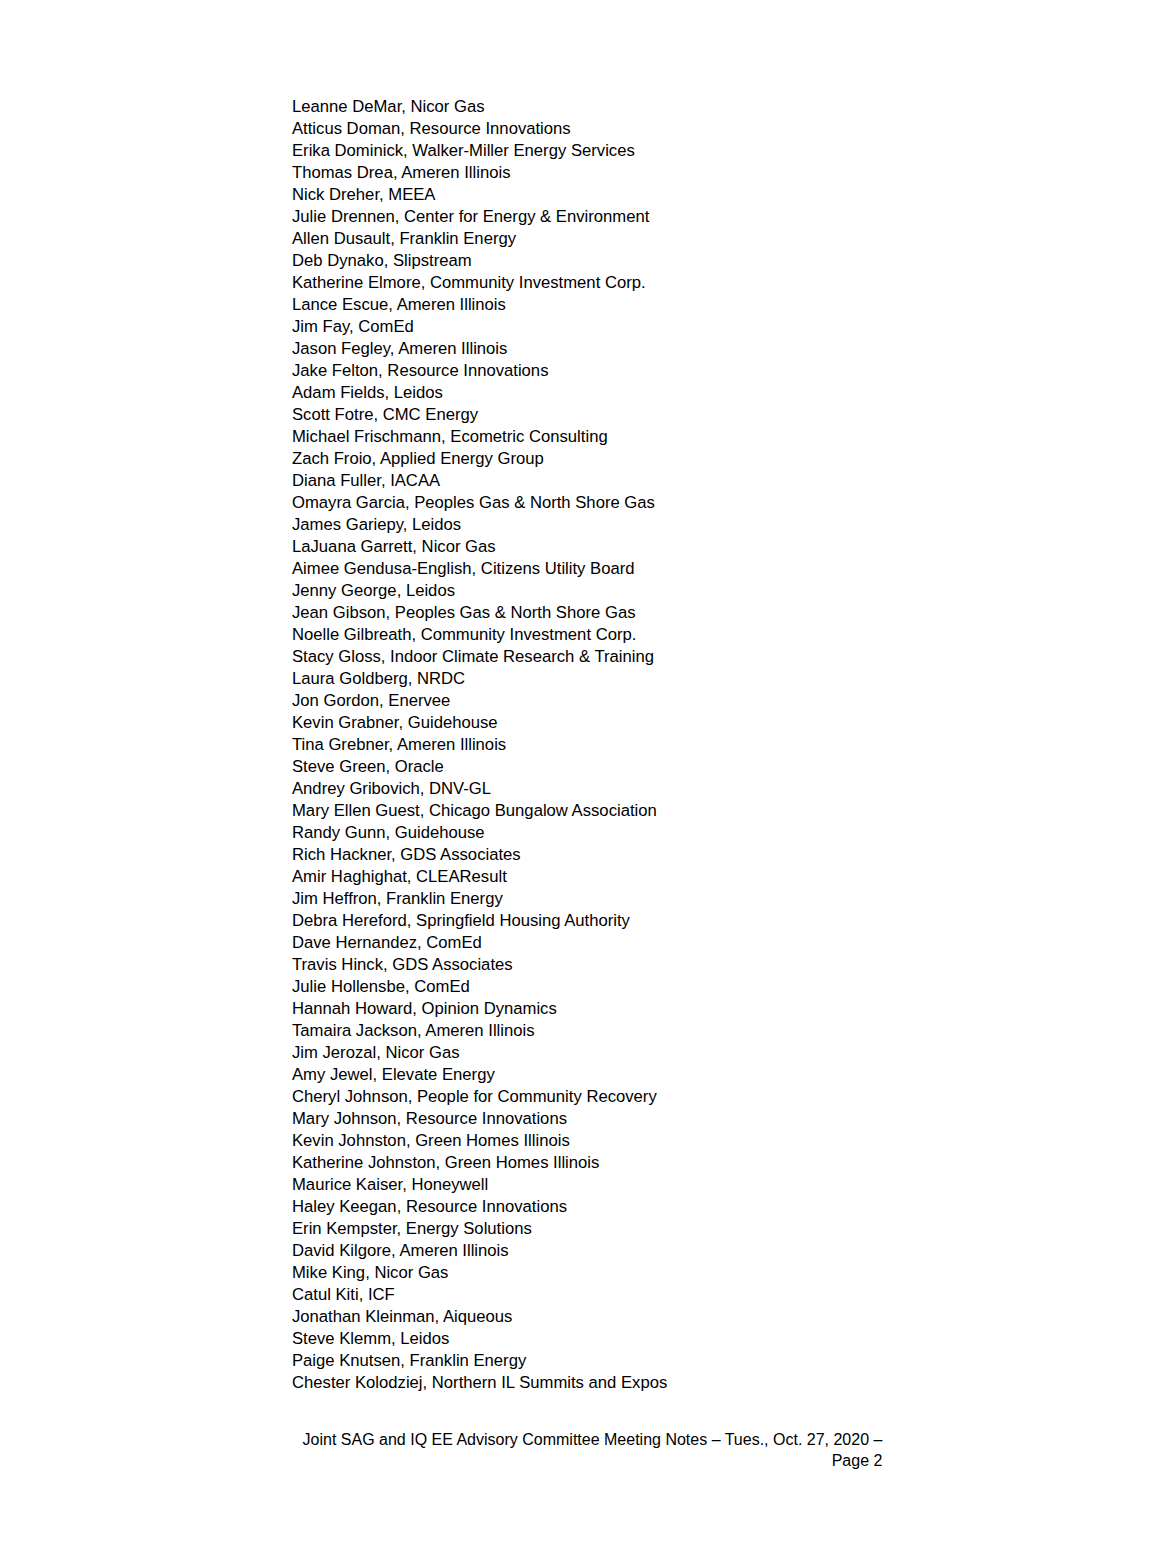Leanne DeMar, Nicor Gas
Atticus Doman, Resource Innovations
Erika Dominick, Walker-Miller Energy Services
Thomas Drea, Ameren Illinois
Nick Dreher, MEEA
Julie Drennen, Center for Energy & Environment
Allen Dusault, Franklin Energy
Deb Dynako, Slipstream
Katherine Elmore, Community Investment Corp.
Lance Escue, Ameren Illinois
Jim Fay, ComEd
Jason Fegley, Ameren Illinois
Jake Felton, Resource Innovations
Adam Fields, Leidos
Scott Fotre, CMC Energy
Michael Frischmann, Ecometric Consulting
Zach Froio, Applied Energy Group
Diana Fuller, IACAA
Omayra Garcia, Peoples Gas & North Shore Gas
James Gariepy, Leidos
LaJuana Garrett, Nicor Gas
Aimee Gendusa-English, Citizens Utility Board
Jenny George, Leidos
Jean Gibson, Peoples Gas & North Shore Gas
Noelle Gilbreath, Community Investment Corp.
Stacy Gloss, Indoor Climate Research & Training
Laura Goldberg, NRDC
Jon Gordon, Enervee
Kevin Grabner, Guidehouse
Tina Grebner, Ameren Illinois
Steve Green, Oracle
Andrey Gribovich, DNV-GL
Mary Ellen Guest, Chicago Bungalow Association
Randy Gunn, Guidehouse
Rich Hackner, GDS Associates
Amir Haghighat, CLEAResult
Jim Heffron, Franklin Energy
Debra Hereford, Springfield Housing Authority
Dave Hernandez, ComEd
Travis Hinck, GDS Associates
Julie Hollensbe, ComEd
Hannah Howard, Opinion Dynamics
Tamaira Jackson, Ameren Illinois
Jim Jerozal, Nicor Gas
Amy Jewel, Elevate Energy
Cheryl Johnson, People for Community Recovery
Mary Johnson, Resource Innovations
Kevin Johnston, Green Homes Illinois
Katherine Johnston, Green Homes Illinois
Maurice Kaiser, Honeywell
Haley Keegan, Resource Innovations
Erin Kempster, Energy Solutions
David Kilgore, Ameren Illinois
Mike King, Nicor Gas
Catul Kiti, ICF
Jonathan Kleinman, Aiqueous
Steve Klemm, Leidos
Paige Knutsen, Franklin Energy
Chester Kolodziej, Northern IL Summits and Expos
Joint SAG and IQ EE Advisory Committee Meeting Notes – Tues., Oct. 27, 2020 – Page 2